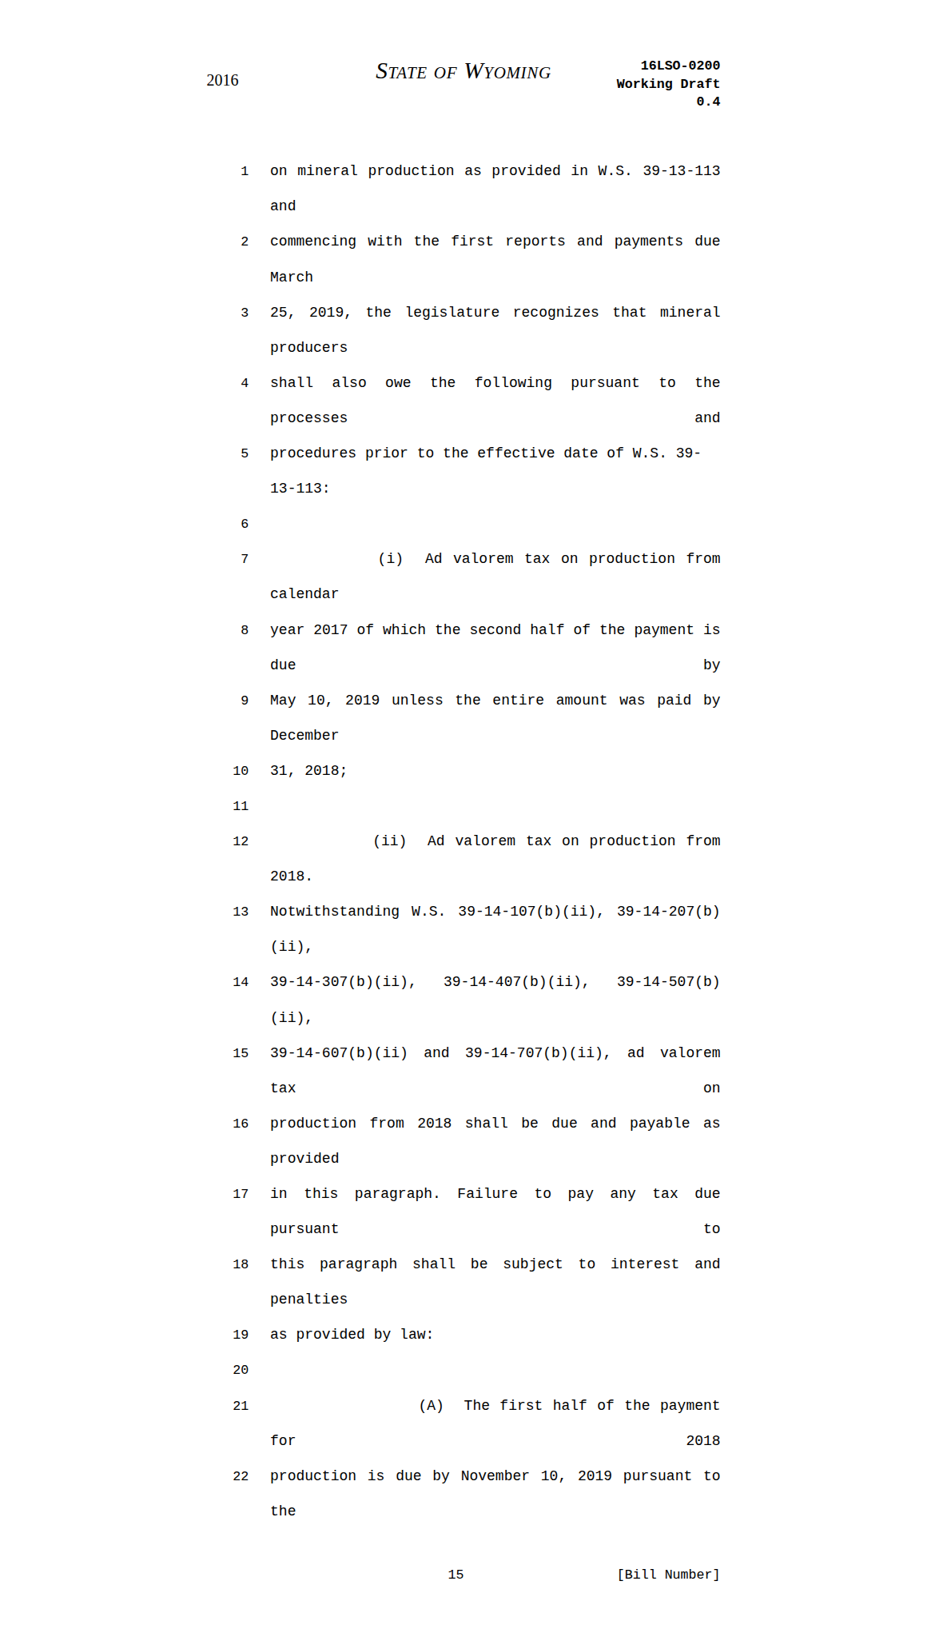2016
State of Wyoming
16LSO-0200
Working Draft
0.4
1 on mineral production as provided in W.S. 39-13-113 and
2 commencing with the first reports and payments due March
325, 2019, the legislature recognizes that mineral producers
4 shall also owe the following pursuant to the processes and
5 procedures prior to the effective date of W.S. 39-13-113:
6
7 (i) Ad valorem tax on production from calendar
8 year 2017 of which the second half of the payment is due by
9 May 10, 2019 unless the entire amount was paid by December
1031, 2018;
11
12 (ii) Ad valorem tax on production from 2018.
13 Notwithstanding W.S. 39-14-107(b)(ii), 39-14-207(b)(ii),
1439-14-307(b)(ii), 39-14-407(b)(ii), 39-14-507(b)(ii),
1539-14-607(b)(ii) and 39-14-707(b)(ii), ad valorem tax on
16 production from 2018 shall be due and payable as provided
17 in this paragraph. Failure to pay any tax due pursuant to
18 this paragraph shall be subject to interest and penalties
19 as provided by law:
20
21 (A) The first half of the payment for 2018
22 production is due by November 10, 2019 pursuant to the
15 [Bill Number]